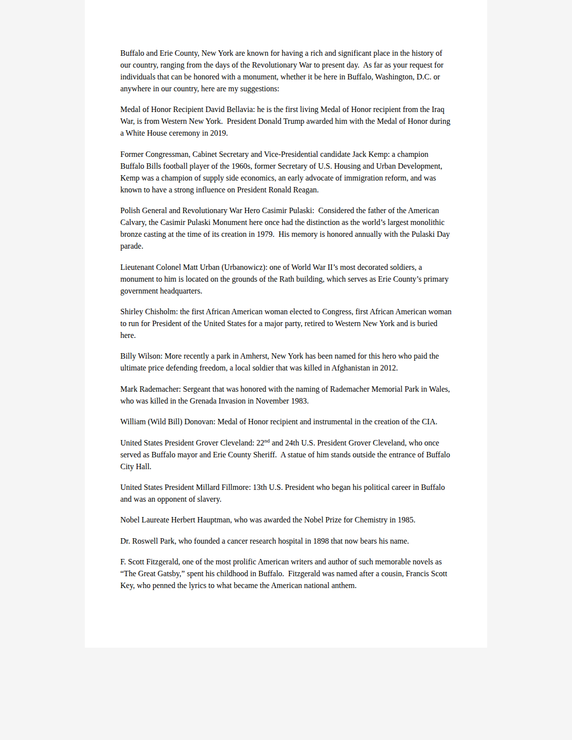Buffalo and Erie County, New York are known for having a rich and significant place in the history of our country, ranging from the days of the Revolutionary War to present day. As far as your request for individuals that can be honored with a monument, whether it be here in Buffalo, Washington, D.C. or anywhere in our country, here are my suggestions:
Medal of Honor Recipient David Bellavia: he is the first living Medal of Honor recipient from the Iraq War, is from Western New York. President Donald Trump awarded him with the Medal of Honor during a White House ceremony in 2019.
Former Congressman, Cabinet Secretary and Vice-Presidential candidate Jack Kemp: a champion Buffalo Bills football player of the 1960s, former Secretary of U.S. Housing and Urban Development, Kemp was a champion of supply side economics, an early advocate of immigration reform, and was known to have a strong influence on President Ronald Reagan.
Polish General and Revolutionary War Hero Casimir Pulaski: Considered the father of the American Calvary, the Casimir Pulaski Monument here once had the distinction as the world’s largest monolithic bronze casting at the time of its creation in 1979. His memory is honored annually with the Pulaski Day parade.
Lieutenant Colonel Matt Urban (Urbanowicz): one of World War II’s most decorated soldiers, a monument to him is located on the grounds of the Rath building, which serves as Erie County’s primary government headquarters.
Shirley Chisholm: the first African American woman elected to Congress, first African American woman to run for President of the United States for a major party, retired to Western New York and is buried here.
Billy Wilson: More recently a park in Amherst, New York has been named for this hero who paid the ultimate price defending freedom, a local soldier that was killed in Afghanistan in 2012.
Mark Rademacher: Sergeant that was honored with the naming of Rademacher Memorial Park in Wales, who was killed in the Grenada Invasion in November 1983.
William (Wild Bill) Donovan: Medal of Honor recipient and instrumental in the creation of the CIA.
United States President Grover Cleveland: 22nd and 24th U.S. President Grover Cleveland, who once served as Buffalo mayor and Erie County Sheriff. A statue of him stands outside the entrance of Buffalo City Hall.
United States President Millard Fillmore: 13th U.S. President who began his political career in Buffalo and was an opponent of slavery.
Nobel Laureate Herbert Hauptman, who was awarded the Nobel Prize for Chemistry in 1985.
Dr. Roswell Park, who founded a cancer research hospital in 1898 that now bears his name.
F. Scott Fitzgerald, one of the most prolific American writers and author of such memorable novels as “The Great Gatsby,” spent his childhood in Buffalo. Fitzgerald was named after a cousin, Francis Scott Key, who penned the lyrics to what became the American national anthem.